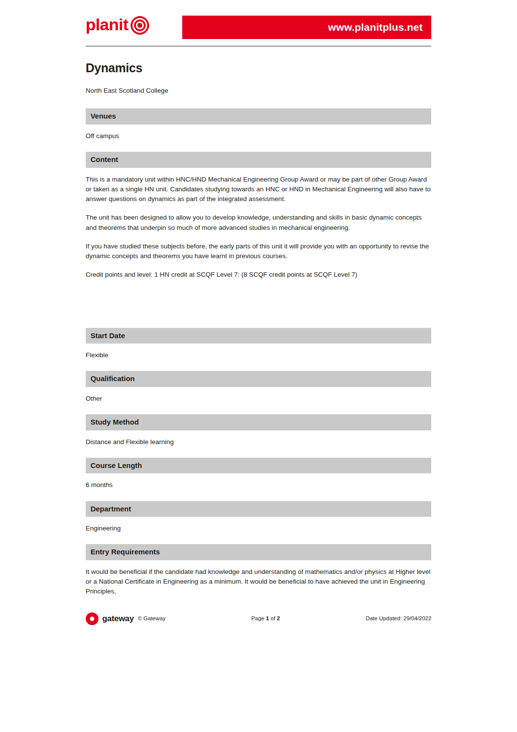planit
www.planitplus.net
Dynamics
North East Scotland College
Venues
Off campus
Content
This is a mandatory unit within HNC/HND Mechanical Engineering Group Award or may be part of other Group Award or taken as a single HN unit. Candidates studying towards an HNC or HND in Mechanical Engineering will also have to answer questions on dynamics as part of the integrated assessment.
The unit has been designed to allow you to develop knowledge, understanding and skills in basic dynamic concepts and theorems that underpin so much of more advanced studies in mechanical engineering.
If you have studied these subjects before, the early parts of this unit it will provide you with an opportunity to revise the dynamic concepts and theorems you have learnt in previous courses.
Credit points and level: 1 HN credit at SCQF Level 7: (8 SCQF credit points at SCQF Level 7)
Start Date
Flexible
Qualification
Other
Study Method
Distance and Flexible learning
Course Length
6 months
Department
Engineering
Entry Requirements
It would be beneficial if the candidate had knowledge and understanding of mathematics and/or physics at Higher level or a National Certificate in Engineering as a minimum. It would be beneficial to have achieved the unit in Engineering Principles,
gateway © Gateway
Page 1 of 2
Date Updated: 29/04/2022